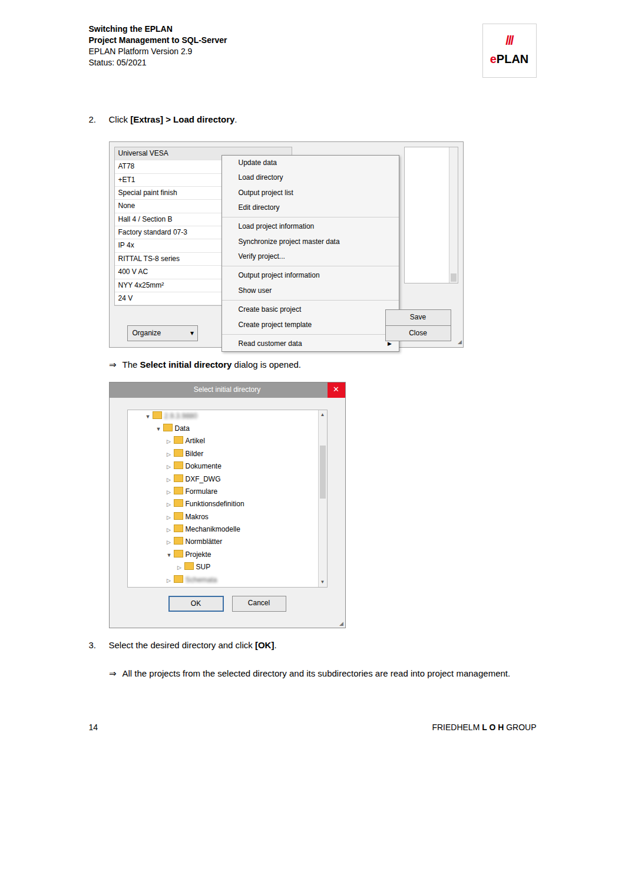Switching the EPLAN
Project Management to SQL-Server
EPLAN Platform Version 2.9
Status: 05/2021
///
e PLAN
Click [Extras] > Load directory.
Universal VESA
AT78
+ET1
Special paint finish
None
Hall 4 / Section B
Factory standard 07-3
IP 4x
RITTAL TS-8 series
400 V AC
NYY 4x25mm²
24 V
Update data
Load directory
Output project list
Edit directory
Load project information
Synchronize project master data
Verify project...
Output project information
Show user
Create basic project
Create project template
Read customer data
Organize
Save
Close
◢
⇒ The Select initial directory dialog is opened.
Select initial directory ✕
▼ 2.9.3.9880
▼ Data
▷ Artikel
▷ Bilder
▷ Dokumente
▷ DXF_DWG
▷ Formulare
▷ Funktionsdefinition
▷ Makros
▷ Mechanikmodelle
▷ Normblätter
▼ Projekte
▷ SUP
▷ Schemata
▲
▼
OK
Cancel
◢
Select the desired directory and click [OK].
⇒ All the projects from the selected directory and its subdirectories are read into project management.
14
FRIEDHELM L O H GROUP